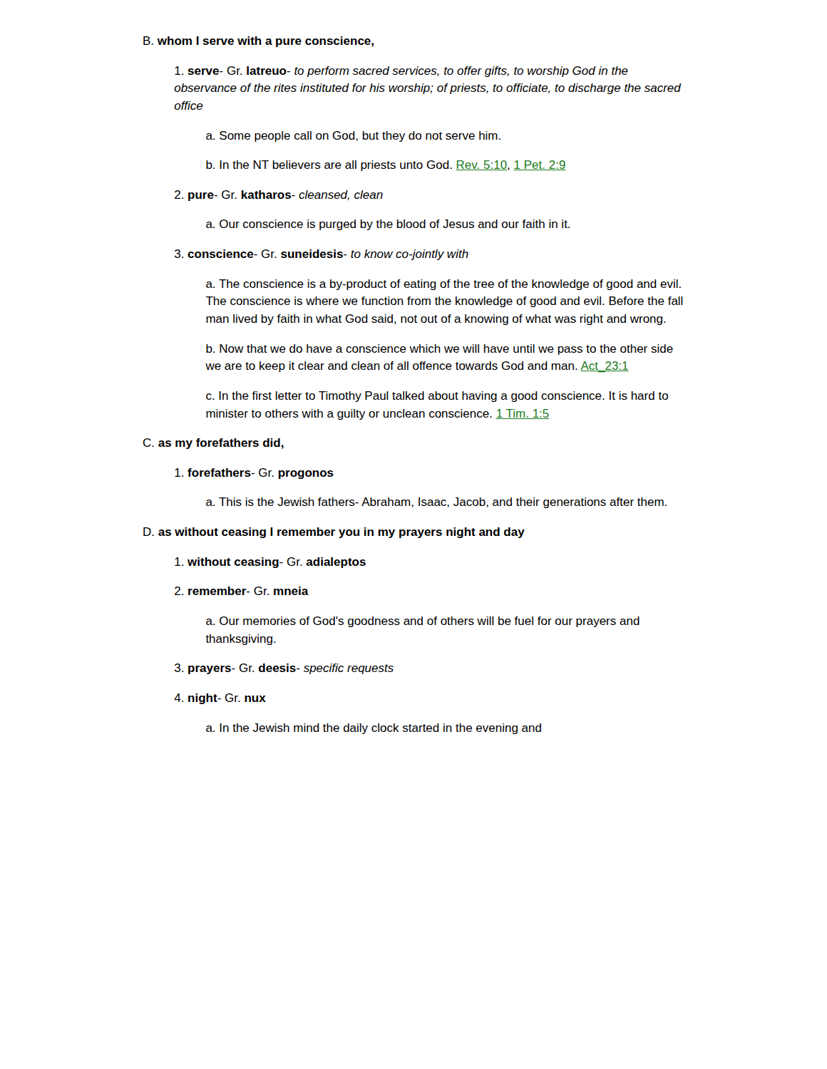B. whom I serve with a pure conscience,
1. serve- Gr. latreuo- to perform sacred services, to offer gifts, to worship God in the observance of the rites instituted for his worship; of priests, to officiate, to discharge the sacred office
a. Some people call on God, but they do not serve him.
b. In the NT believers are all priests unto God. Rev. 5:10, 1 Pet. 2:9
2. pure- Gr. katharos- cleansed, clean
a. Our conscience is purged by the blood of Jesus and our faith in it.
3. conscience- Gr. suneidesis- to know co-jointly with
a. The conscience is a by-product of eating of the tree of the knowledge of good and evil. The conscience is where we function from the knowledge of good and evil. Before the fall man lived by faith in what God said, not out of a knowing of what was right and wrong.
b. Now that we do have a conscience which we will have until we pass to the other side we are to keep it clear and clean of all offence towards God and man. Act_23:1
c. In the first letter to Timothy Paul talked about having a good conscience. It is hard to minister to others with a guilty or unclean conscience. 1 Tim. 1:5
C. as my forefathers did,
1. forefathers- Gr. progonos
a. This is the Jewish fathers- Abraham, Isaac, Jacob, and their generations after them.
D. as without ceasing I remember you in my prayers night and day
1. without ceasing- Gr. adialeptos
2. remember- Gr. mneia
a. Our memories of God's goodness and of others will be fuel for our prayers and thanksgiving.
3. prayers- Gr. deesis- specific requests
4. night- Gr. nux
a. In the Jewish mind the daily clock started in the evening and